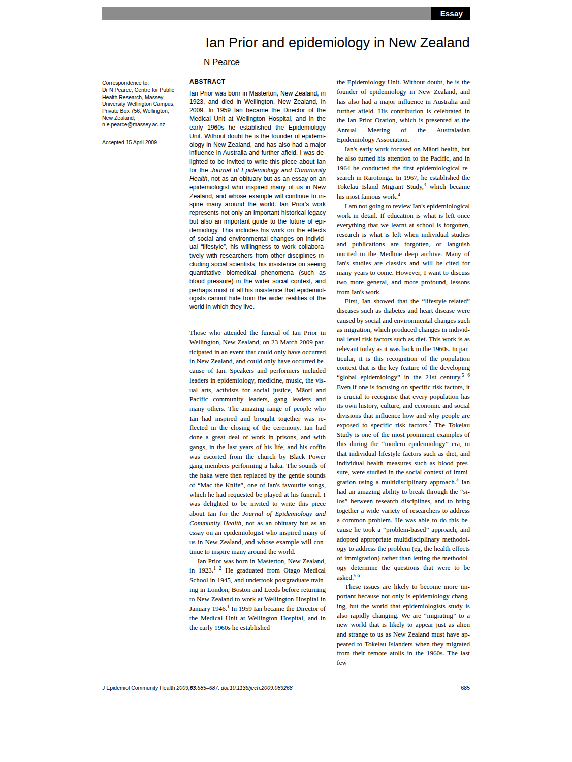Essay
Ian Prior and epidemiology in New Zealand
N Pearce
Correspondence to:
Dr N Pearce, Centre for Public Health Research, Massey University Wellington Campus, Private Box 756, Wellington, New Zealand;
n.e.pearce@massey.ac.nz
Accepted 15 April 2009
ABSTRACT
Ian Prior was born in Masterton, New Zealand, in 1923, and died in Wellington, New Zealand, in 2009. In 1959 Ian became the Director of the Medical Unit at Wellington Hospital, and in the early 1960s he established the Epidemiology Unit. Without doubt he is the founder of epidemiology in New Zealand, and has also had a major influence in Australia and further afield. I was delighted to be invited to write this piece about Ian for the Journal of Epidemiology and Community Health, not as an obituary but as an essay on an epidemiologist who inspired many of us in New Zealand, and whose example will continue to inspire many around the world. Ian Prior's work represents not only an important historical legacy but also an important guide to the future of epidemiology. This includes his work on the effects of social and environmental changes on individual “lifestyle”, his willingness to work collaboratively with researchers from other disciplines including social scientists, his insistence on seeing quantitative biomedical phenomena (such as blood pressure) in the wider social context, and perhaps most of all his insistence that epidemiologists cannot hide from the wider realities of the world in which they live.
Those who attended the funeral of Ian Prior in Wellington, New Zealand, on 23 March 2009 participated in an event that could only have occurred in New Zealand, and could only have occurred because of Ian. Speakers and performers included leaders in epidemiology, medicine, music, the visual arts, activists for social justice, Māori and Pacific community leaders, gang leaders and many others. The amazing range of people who Ian had inspired and brought together was reflected in the closing of the ceremony. Ian had done a great deal of work in prisons, and with gangs, in the last years of his life, and his coffin was escorted from the church by Black Power gang members performing a haka. The sounds of the haka were then replaced by the gentle sounds of “Mac the Knife”, one of Ian's favourite songs, which he had requested be played at his funeral. I was delighted to be invited to write this piece about Ian for the Journal of Epidemiology and Community Health, not as an obituary but as an essay on an epidemiologist who inspired many of us in New Zealand, and whose example will continue to inspire many around the world.
Ian Prior was born in Masterton, New Zealand, in 1923.1 2 He graduated from Otago Medical School in 1945, and undertook postgraduate training in London, Boston and Leeds before returning to New Zealand to work at Wellington Hospital in January 1946.1 In 1959 Ian became the Director of the Medical Unit at Wellington Hospital, and in the early 1960s he established
the Epidemiology Unit. Without doubt, he is the founder of epidemiology in New Zealand, and has also had a major influence in Australia and further afield. His contribution is celebrated in the Ian Prior Oration, which is presented at the Annual Meeting of the Australasian Epidemiology Association.
Ian's early work focused on Māori health, but he also turned his attention to the Pacific, and in 1964 he conducted the first epidemiological research in Rarotonga. In 1967, he established the Tokelau Island Migrant Study,3 which became his most famous work.4
I am not going to review Ian's epidemiological work in detail. If education is what is left once everything that we learnt at school is forgotten, research is what is left when individual studies and publications are forgotten, or languish uncited in the Medline deep archive. Many of Ian's studies are classics and will be cited for many years to come. However, I want to discuss two more general, and more profound, lessons from Ian's work.
First, Ian showed that the “lifestyle-related” diseases such as diabetes and heart disease were caused by social and environmental changes such as migration, which produced changes in individual-level risk factors such as diet. This work is as relevant today as it was back in the 1960s. In particular, it is this recognition of the population context that is the key feature of the developing “global epidemiology” in the 21st century.5 6 Even if one is focusing on specific risk factors, it is crucial to recognise that every population has its own history, culture, and economic and social divisions that influence how and why people are exposed to specific risk factors.7 The Tokelau Study is one of the most prominent examples of this during the “modern epidemiology” era, in that individual lifestyle factors such as diet, and individual health measures such as blood pressure, were studied in the social context of immigration using a multidisciplinary approach.4 Ian had an amazing ability to break through the “silos” between research disciplines, and to bring together a wide variety of researchers to address a common problem. He was able to do this because he took a “problem-based” approach, and adopted appropriate multidisciplinary methodology to address the problem (eg, the health effects of immigration) rather than letting the methodology determine the questions that were to be asked.5 6
These issues are likely to become more important because not only is epidemiology changing, but the world that epidemiologists study is also rapidly changing. We are “migrating” to a new world that is likely to appear just as alien and strange to us as New Zealand must have appeared to Tokelau Islanders when they migrated from their remote atolls in the 1960s. The last few
J Epidemiol Community Health 2009;63:685–687. doi:10.1136/jech.2009.089268
685